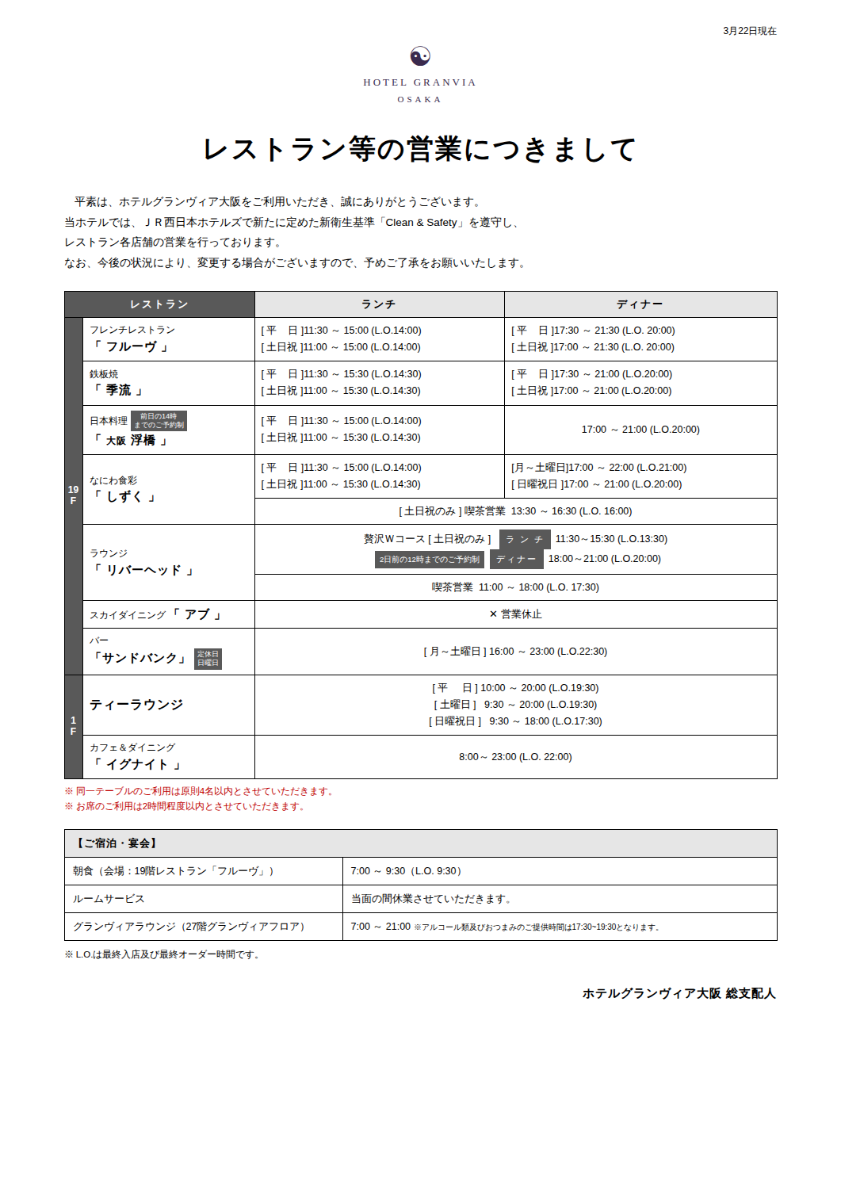3月22日現在
☯
HOTEL GRANVIAOSAKA
レストラン等の営業につきまして
平素は、ホテルグランヴィア大阪をご利用いただき、誠にありがとうございます。
当ホテルでは、ＪＲ西日本ホテルズで新たに定めた新衛生基準「Clean & Safety」を遵守し、
レストラン各店舗の営業を行っております。
なお、今後の状況により、変更する場合がございますので、予めご了承をお願いいたします。
| レストラン | ランチ | ディナー |
| --- | --- | --- |
| 19 F | フレンチレストラン 「 フルーヴ 」 | [ 平 日 ]11:30 ～ 15:00 (L.O.14:00) [ 土日祝 ]11:00 ～ 15:00 (L.O.14:00) | [ 平 日 ]17:30 ～ 21:30 (L.O. 20:00) [ 土日祝 ]17:00 ～ 21:30 (L.O. 20:00) |
| 鉄板焼 「 季流 」 | [ 平 日 ]11:30 ～ 15:30 (L.O.14:30) [ 土日祝 ]11:00 ～ 15:30 (L.O.14:30) | [ 平 日 ]17:30 ～ 21:00 (L.O.20:00) [ 土日祝 ]17:00 ～ 21:00 (L.O.20:00) |
| 日本料理 前日の14時 までのご予約制 「 大阪 浮橋 」 | [ 平 日 ]11:30 ～ 15:00 (L.O.14:00) [ 土日祝 ]11:00 ～ 15:30 (L.O.14:30) | 17:00 ～ 21:00 (L.O.20:00) |
| なにわ食彩 「 しずく 」 | [ 平 日 ]11:30 ～ 15:00 (L.O.14:00) [ 土日祝 ]11:00 ～ 15:30 (L.O.14:30) | [月～土曜日]17:00 ～ 22:00 (L.O.21:00) [ 日曜祝日 ]17:00 ～ 21:00 (L.O.20:00) |
| [ 土日祝のみ ] 喫茶営業 13:30 ～ 16:30 (L.O. 16:00) |
| ラウンジ 「 リバーヘッド 」 | 贅沢Ｗコース [ 土日祝のみ ] ラ ン チ 11:30～15:30 (L.O.13:30) 2日前の12時までのご予約制 ディナー 18:00～21:00 (L.O.20:00) |
| 喫茶営業 11:00 ～ 18:00 (L.O. 17:30) |
| スカイダイニング 「 アブ 」 | ✕ 営業休止 |
| バー 「サンドバンク」 定休日 日曜日 | [ 月～土曜日 ] 16:00 ～ 23:00 (L.O.22:30) |
| 1 F | ティーラウンジ | [ 平 日 ] 10:00 ～ 20:00 (L.O.19:30) [ 土曜日 ] 9:30 ～ 20:00 (L.O.19:30) [ 日曜祝日 ] 9:30 ～ 18:00 (L.O.17:30) |
| カフェ＆ダイニング 「 イグナイト 」 | 8:00～ 23:00 (L.O. 22:00) |
※ 同一テーブルのご利用は原則4名以内とさせていただきます。
※ お席のご利用は2時間程度以内とさせていただきます。
| 【ご宿泊・宴会】 |
| 朝食（会場：19階レストラン「フルーヴ」） | 7:00 ～ 9:30（L.O. 9:30） |
| ルームサービス | 当面の間休業させていただきます。 |
| グランヴィアラウンジ（27階グランヴィアフロア） | 7:00 ～ 21:00 ※アルコール類及びおつまみのご提供時間は17:30~19:30となります。 |
※ L.O.は最終入店及び最終オーダー時間です。
ホテルグランヴィア大阪 総支配人